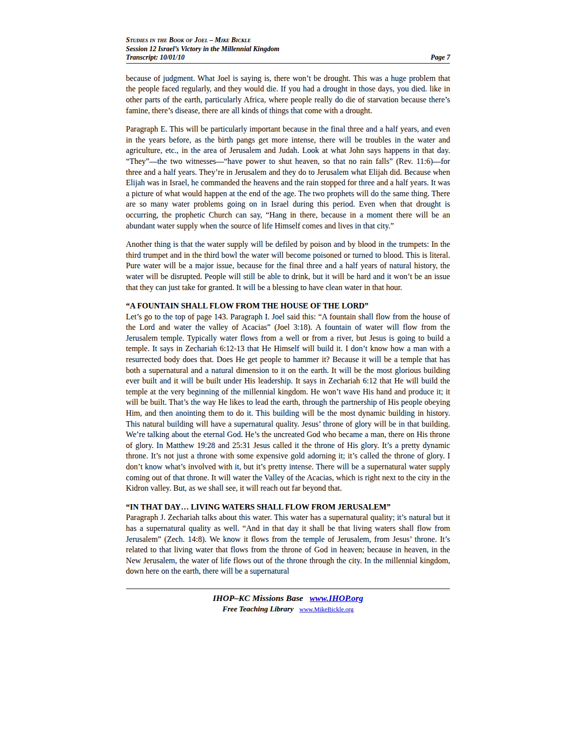Studies in the Book of Joel – Mike Bickle
Session 12 Israel’s Victory in the Millennial Kingdom
Transcript: 10/01/10 Page 7
because of judgment. What Joel is saying is, there won’t be drought. This was a huge problem that the people faced regularly, and they would die. If you had a drought in those days, you died. like in other parts of the earth, particularly Africa, where people really do die of starvation because there’s famine, there’s disease, there are all kinds of things that come with a drought.
Paragraph E. This will be particularly important because in the final three and a half years, and even in the years before, as the birth pangs get more intense, there will be troubles in the water and agriculture, etc., in the area of Jerusalem and Judah. Look at what John says happens in that day. “They”—the two witnesses—“have power to shut heaven, so that no rain falls” (Rev. 11:6)—for three and a half years. They’re in Jerusalem and they do to Jerusalem what Elijah did. Because when Elijah was in Israel, he commanded the heavens and the rain stopped for three and a half years. It was a picture of what would happen at the end of the age. The two prophets will do the same thing. There are so many water problems going on in Israel during this period. Even when that drought is occurring, the prophetic Church can say, “Hang in there, because in a moment there will be an abundant water supply when the source of life Himself comes and lives in that city.”
Another thing is that the water supply will be defiled by poison and by blood in the trumpets: In the third trumpet and in the third bowl the water will become poisoned or turned to blood. This is literal. Pure water will be a major issue, because for the final three and a half years of natural history, the water will be disrupted. People will still be able to drink, but it will be hard and it won’t be an issue that they can just take for granted. It will be a blessing to have clean water in that hour.
“A Fountain Shall Flow from the House of the Lord”
Let’s go to the top of page 143. Paragraph I. Joel said this: “A fountain shall flow from the house of the Lord and water the valley of Acacias” (Joel 3:18). A fountain of water will flow from the Jerusalem temple. Typically water flows from a well or from a river, but Jesus is going to build a temple. It says in Zechariah 6:12-13 that He Himself will build it. I don’t know how a man with a resurrected body does that. Does He get people to hammer it? Because it will be a temple that has both a supernatural and a natural dimension to it on the earth. It will be the most glorious building ever built and it will be built under His leadership. It says in Zechariah 6:12 that He will build the temple at the very beginning of the millennial kingdom. He won’t wave His hand and produce it; it will be built. That’s the way He likes to lead the earth, through the partnership of His people obeying Him, and then anointing them to do it. This building will be the most dynamic building in history. This natural building will have a supernatural quality. Jesus’ throne of glory will be in that building. We’re talking about the eternal God. He’s the uncreated God who became a man, there on His throne of glory. In Matthew 19:28 and 25:31 Jesus called it the throne of His glory. It’s a pretty dynamic throne. It’s not just a throne with some expensive gold adorning it; it’s called the throne of glory. I don’t know what’s involved with it, but it’s pretty intense. There will be a supernatural water supply coming out of that throne. It will water the Valley of the Acacias, which is right next to the city in the Kidron valley. But, as we shall see, it will reach out far beyond that.
“In That Day… Living Waters Shall Flow from Jerusalem”
Paragraph J. Zechariah talks about this water. This water has a supernatural quality; it’s natural but it has a supernatural quality as well. “And in that day it shall be that living waters shall flow from Jerusalem” (Zech. 14:8). We know it flows from the temple of Jerusalem, from Jesus’ throne. It’s related to that living water that flows from the throne of God in heaven; because in heaven, in the New Jerusalem, the water of life flows out of the throne through the city. In the millennial kingdom, down here on the earth, there will be a supernatural
IHOP–KC Missions Base www.IHOP.org
Free Teaching Library www.MikeBickle.org